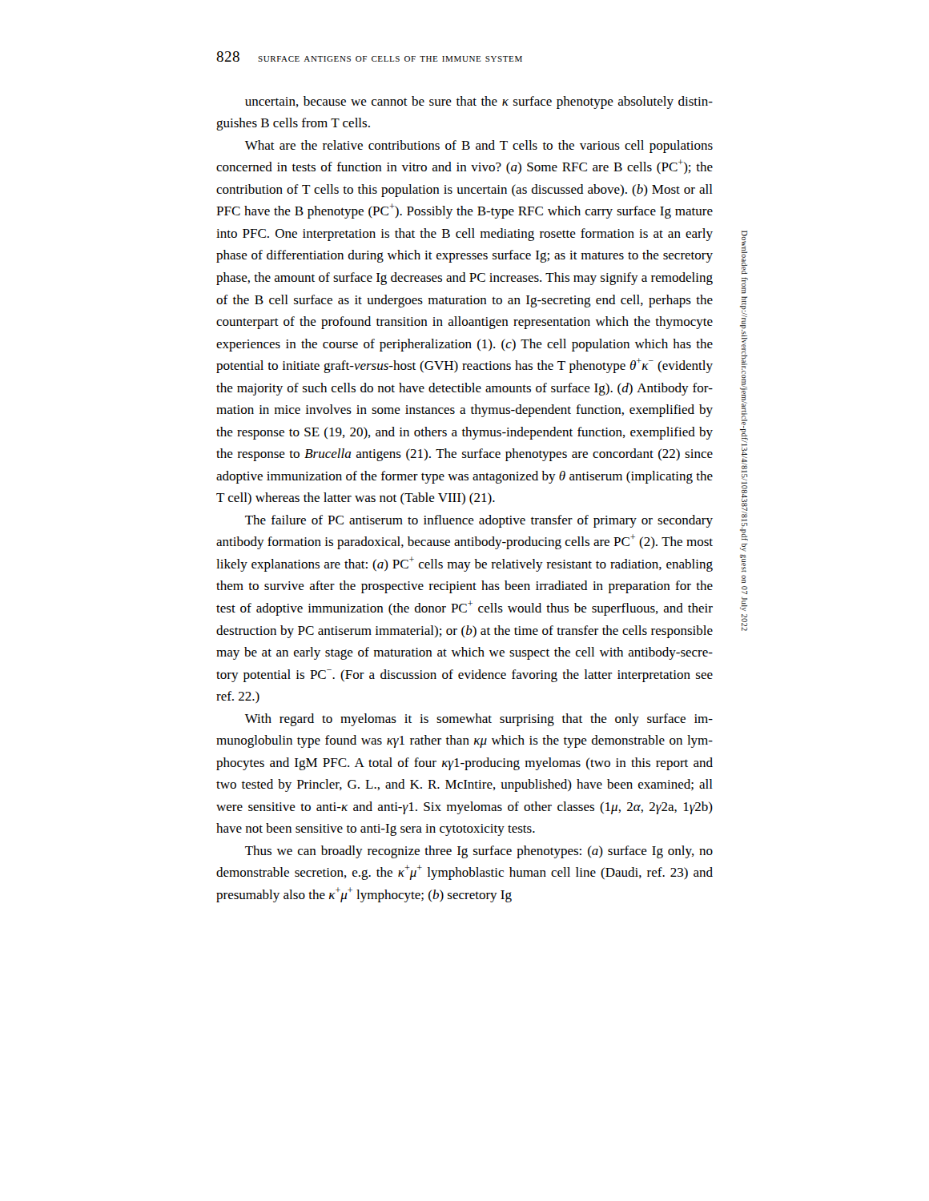828 surface antigens of cells of the immune system
Downloaded from http://rup.silverchair.com/jem/article-pdf/134/4/815/1084387/815.pdf by guest on 07 July 2022
uncertain, because we cannot be sure that the κ surface phenotype absolutely distinguishes B cells from T cells.
What are the relative contributions of B and T cells to the various cell populations concerned in tests of function in vitro and in vivo? (a) Some RFC are B cells (PC+); the contribution of T cells to this population is uncertain (as discussed above). (b) Most or all PFC have the B phenotype (PC+). Possibly the B-type RFC which carry surface Ig mature into PFC. One interpretation is that the B cell mediating rosette formation is at an early phase of differentiation during which it expresses surface Ig; as it matures to the secretory phase, the amount of surface Ig decreases and PC increases. This may signify a remodeling of the B cell surface as it undergoes maturation to an Ig-secreting end cell, perhaps the counterpart of the profound transition in alloantigen representation which the thymocyte experiences in the course of peripheralization (1). (c) The cell population which has the potential to initiate graft-versus-host (GVH) reactions has the T phenotype θ+κ− (evidently the majority of such cells do not have detectible amounts of surface Ig). (d) Antibody formation in mice involves in some instances a thymus-dependent function, exemplified by the response to SE (19, 20), and in others a thymus-independent function, exemplified by the response to Brucella antigens (21). The surface phenotypes are concordant (22) since adoptive immunization of the former type was antagonized by θ antiserum (implicating the T cell) whereas the latter was not (Table VIII) (21).
The failure of PC antiserum to influence adoptive transfer of primary or secondary antibody formation is paradoxical, because antibody-producing cells are PC+ (2). The most likely explanations are that: (a) PC+ cells may be relatively resistant to radiation, enabling them to survive after the prospective recipient has been irradiated in preparation for the test of adoptive immunization (the donor PC+ cells would thus be superfluous, and their destruction by PC antiserum immaterial); or (b) at the time of transfer the cells responsible may be at an early stage of maturation at which we suspect the cell with antibody-secretory potential is PC−. (For a discussion of evidence favoring the latter interpretation see ref. 22.)
With regard to myelomas it is somewhat surprising that the only surface immunoglobulin type found was κγ1 rather than κμ which is the type demonstrable on lymphocytes and IgM PFC. A total of four κγ1-producing myelomas (two in this report and two tested by Princler, G. L., and K. R. McIntire, unpublished) have been examined; all were sensitive to anti-κ and anti-γ1. Six myelomas of other classes (1μ, 2α, 2γ2a, 1γ2b) have not been sensitive to anti-Ig sera in cytotoxicity tests.
Thus we can broadly recognize three Ig surface phenotypes: (a) surface Ig only, no demonstrable secretion, e.g. the κ+μ+ lymphoblastic human cell line (Daudi, ref. 23) and presumably also the κ+μ+ lymphocyte; (b) secretory Ig